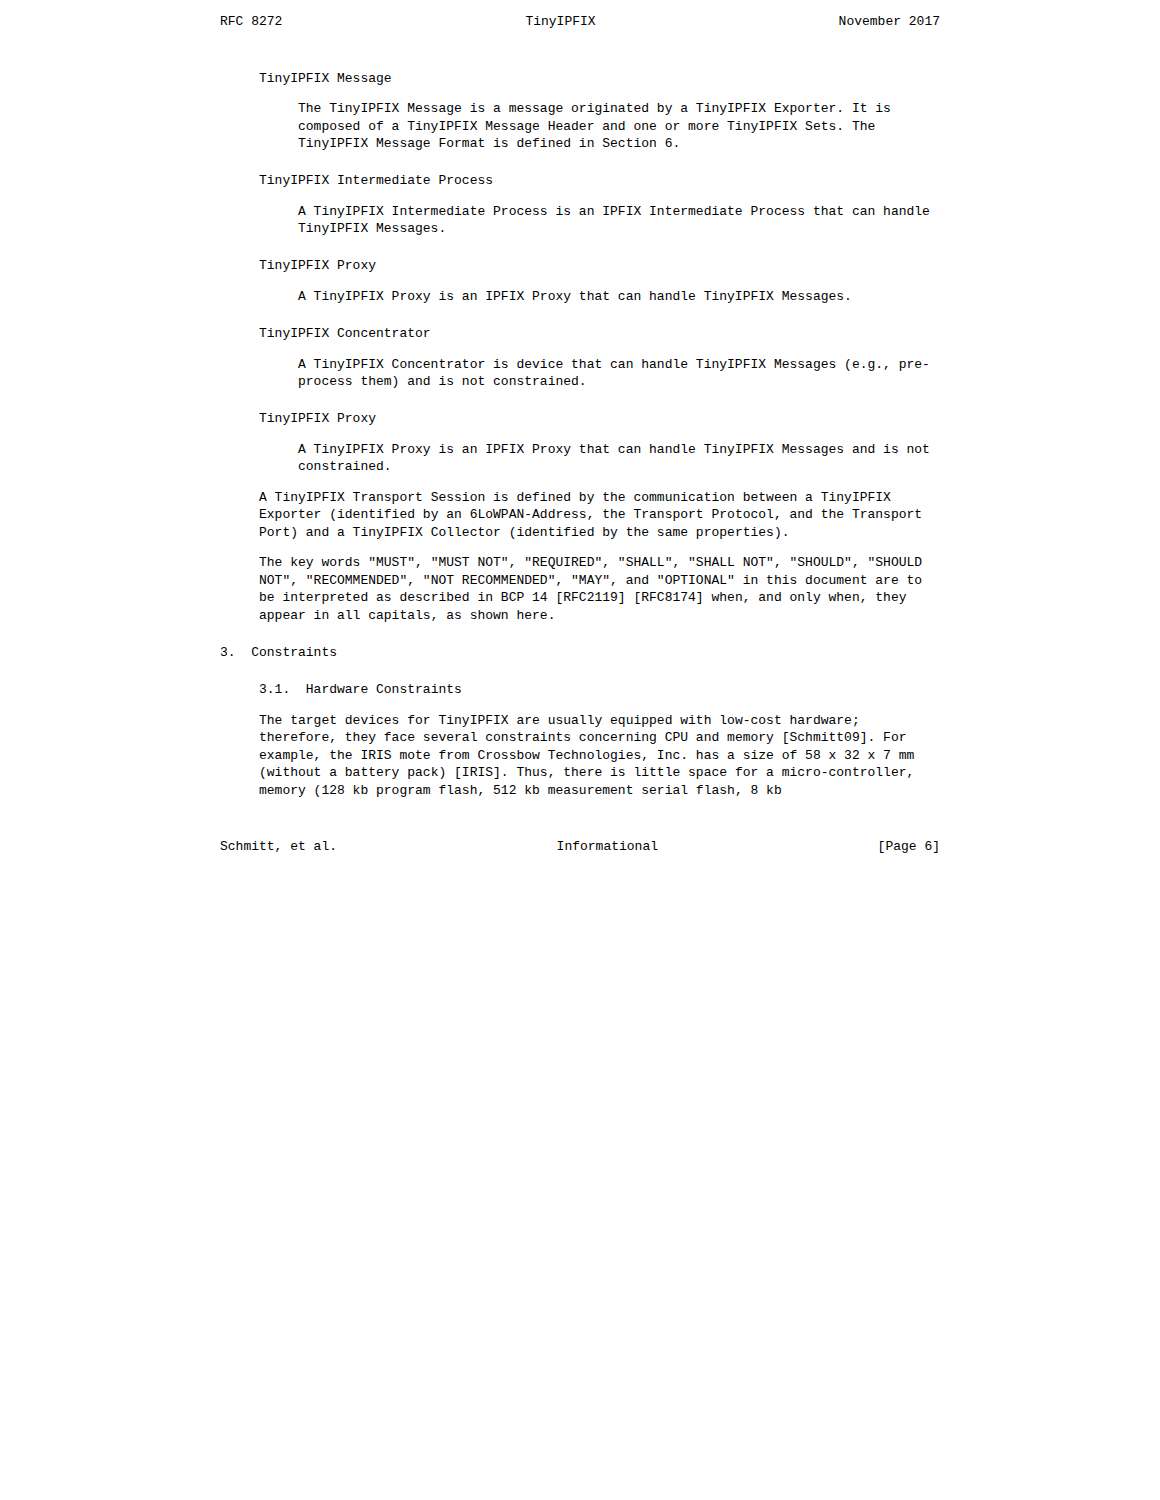RFC 8272 TinyIPFIX November 2017
TinyIPFIX Message
The TinyIPFIX Message is a message originated by a TinyIPFIX Exporter. It is composed of a TinyIPFIX Message Header and one or more TinyIPFIX Sets. The TinyIPFIX Message Format is defined in Section 6.
TinyIPFIX Intermediate Process
A TinyIPFIX Intermediate Process is an IPFIX Intermediate Process that can handle TinyIPFIX Messages.
TinyIPFIX Proxy
A TinyIPFIX Proxy is an IPFIX Proxy that can handle TinyIPFIX Messages.
TinyIPFIX Concentrator
A TinyIPFIX Concentrator is device that can handle TinyIPFIX Messages (e.g., pre-process them) and is not constrained.
TinyIPFIX Proxy
A TinyIPFIX Proxy is an IPFIX Proxy that can handle TinyIPFIX Messages and is not constrained.
A TinyIPFIX Transport Session is defined by the communication between a TinyIPFIX Exporter (identified by an 6LoWPAN-Address, the Transport Protocol, and the Transport Port) and a TinyIPFIX Collector (identified by the same properties).
The key words "MUST", "MUST NOT", "REQUIRED", "SHALL", "SHALL NOT", "SHOULD", "SHOULD NOT", "RECOMMENDED", "NOT RECOMMENDED", "MAY", and "OPTIONAL" in this document are to be interpreted as described in BCP 14 [RFC2119] [RFC8174] when, and only when, they appear in all capitals, as shown here.
3. Constraints
3.1. Hardware Constraints
The target devices for TinyIPFIX are usually equipped with low-cost hardware; therefore, they face several constraints concerning CPU and memory [Schmitt09]. For example, the IRIS mote from Crossbow Technologies, Inc. has a size of 58 x 32 x 7 mm (without a battery pack) [IRIS]. Thus, there is little space for a micro-controller, memory (128 kb program flash, 512 kb measurement serial flash, 8 kb
Schmitt, et al. Informational [Page 6]